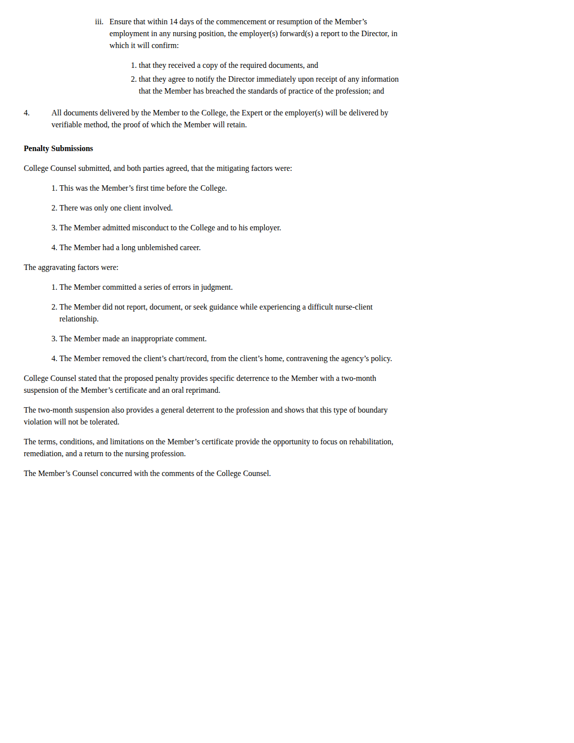iii.
Ensure that within 14 days of the commencement or resumption of the Member’s employment in any nursing position, the employer(s) forward(s) a report to the Director, in which it will confirm:
that they received a copy of the required documents, and
that they agree to notify the Director immediately upon receipt of any information that the Member has breached the standards of practice of the profession; and
4. All documents delivered by the Member to the College, the Expert or the employer(s) will be delivered by verifiable method, the proof of which the Member will retain.
Penalty Submissions
College Counsel submitted, and both parties agreed, that the mitigating factors were:
This was the Member’s first time before the College.
There was only one client involved.
The Member admitted misconduct to the College and to his employer.
The Member had a long unblemished career.
The aggravating factors were:
The Member committed a series of errors in judgment.
The Member did not report, document, or seek guidance while experiencing a difficult nurse-client relationship.
The Member made an inappropriate comment.
The Member removed the client’s chart/record, from the client’s home, contravening the agency’s policy.
College Counsel stated that the proposed penalty provides specific deterrence to the Member with a two-month suspension of the Member’s certificate and an oral reprimand.
The two-month suspension also provides a general deterrent to the profession and shows that this type of boundary violation will not be tolerated.
The terms, conditions, and limitations on the Member’s certificate provide the opportunity to focus on rehabilitation, remediation, and a return to the nursing profession.
The Member’s Counsel concurred with the comments of the College Counsel.